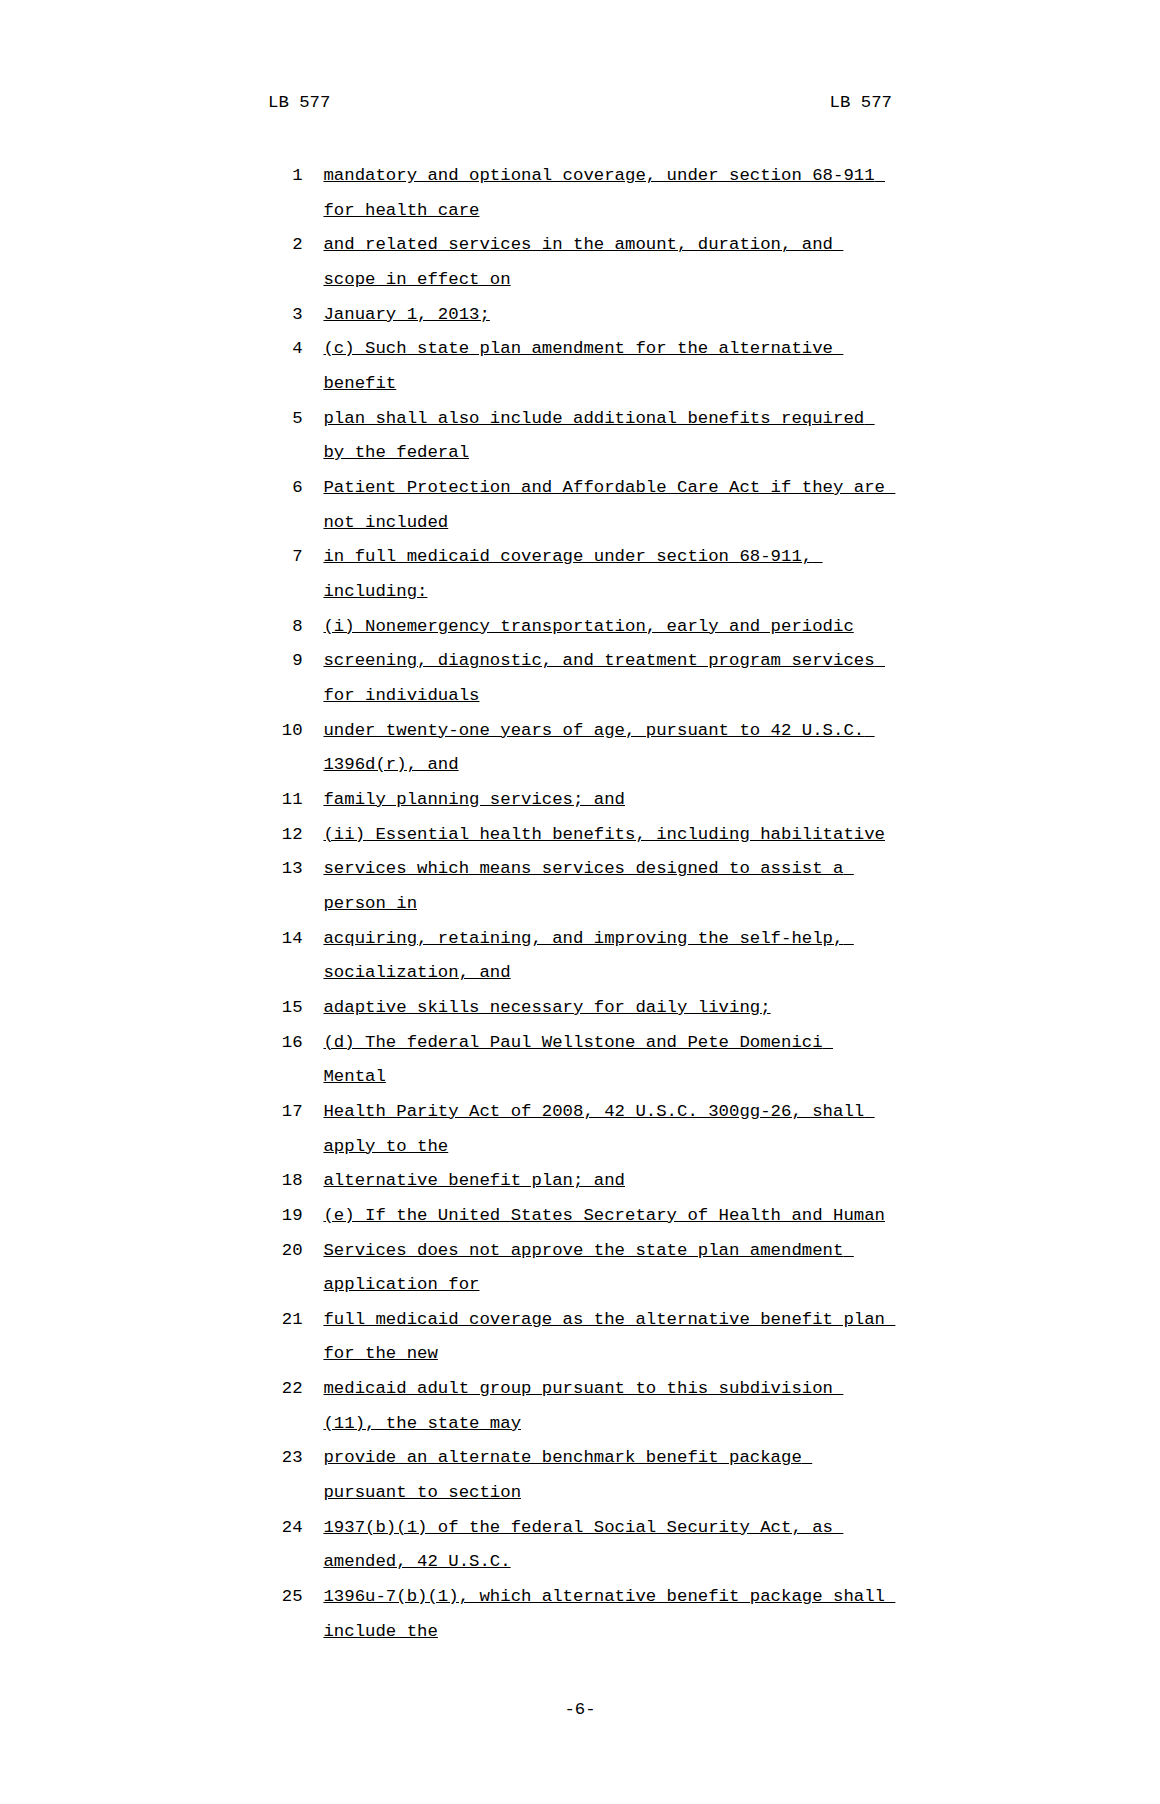LB 577 LB 577
mandatory and optional coverage, under section 68-911 for health care
and related services in the amount, duration, and scope in effect on
January 1, 2013;
(c) Such state plan amendment for the alternative benefit
plan shall also include additional benefits required by the federal
Patient Protection and Affordable Care Act if they are not included
in full medicaid coverage under section 68-911, including:
(i) Nonemergency transportation, early and periodic
screening, diagnostic, and treatment program services for individuals
under twenty-one years of age, pursuant to 42 U.S.C. 1396d(r), and
family planning services; and
(ii) Essential health benefits, including habilitative
services which means services designed to assist a person in
acquiring, retaining, and improving the self-help, socialization, and
adaptive skills necessary for daily living;
(d) The federal Paul Wellstone and Pete Domenici Mental
Health Parity Act of 2008, 42 U.S.C. 300gg-26, shall apply to the
alternative benefit plan; and
(e) If the United States Secretary of Health and Human
Services does not approve the state plan amendment application for
full medicaid coverage as the alternative benefit plan for the new
medicaid adult group pursuant to this subdivision (11), the state may
provide an alternate benchmark benefit package pursuant to section
1937(b)(1) of the federal Social Security Act, as amended, 42 U.S.C.
1396u-7(b)(1), which alternative benefit package shall include the
-6-